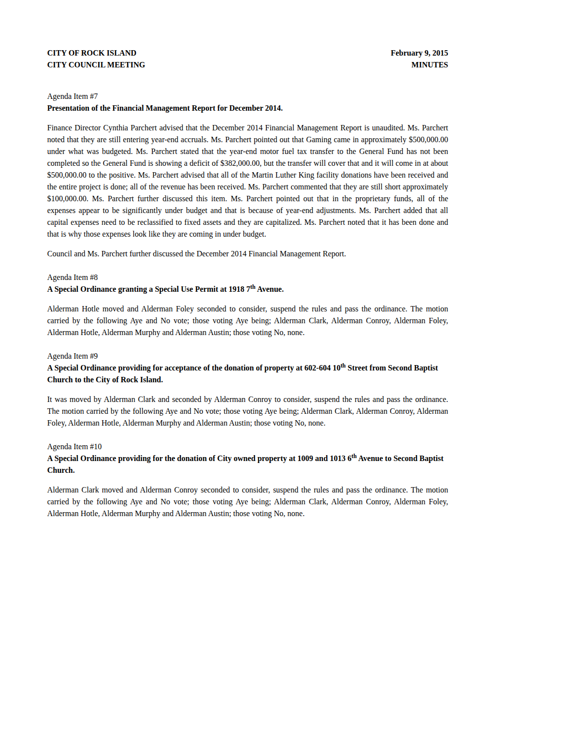CITY OF ROCK ISLAND
CITY COUNCIL MEETING
February 9, 2015
MINUTES
Agenda Item #7
Presentation of the Financial Management Report for December 2014.
Finance Director Cynthia Parchert advised that the December 2014 Financial Management Report is unaudited. Ms. Parchert noted that they are still entering year-end accruals. Ms. Parchert pointed out that Gaming came in approximately $500,000.00 under what was budgeted. Ms. Parchert stated that the year-end motor fuel tax transfer to the General Fund has not been completed so the General Fund is showing a deficit of $382,000.00, but the transfer will cover that and it will come in at about $500,000.00 to the positive. Ms. Parchert advised that all of the Martin Luther King facility donations have been received and the entire project is done; all of the revenue has been received. Ms. Parchert commented that they are still short approximately $100,000.00. Ms. Parchert further discussed this item. Ms. Parchert pointed out that in the proprietary funds, all of the expenses appear to be significantly under budget and that is because of year-end adjustments. Ms. Parchert added that all capital expenses need to be reclassified to fixed assets and they are capitalized. Ms. Parchert noted that it has been done and that is why those expenses look like they are coming in under budget.
Council and Ms. Parchert further discussed the December 2014 Financial Management Report.
Agenda Item #8
A Special Ordinance granting a Special Use Permit at 1918 7th Avenue.
Alderman Hotle moved and Alderman Foley seconded to consider, suspend the rules and pass the ordinance. The motion carried by the following Aye and No vote; those voting Aye being; Alderman Clark, Alderman Conroy, Alderman Foley, Alderman Hotle, Alderman Murphy and Alderman Austin; those voting No, none.
Agenda Item #9
A Special Ordinance providing for acceptance of the donation of property at 602-604 10th Street from Second Baptist Church to the City of Rock Island.
It was moved by Alderman Clark and seconded by Alderman Conroy to consider, suspend the rules and pass the ordinance. The motion carried by the following Aye and No vote; those voting Aye being; Alderman Clark, Alderman Conroy, Alderman Foley, Alderman Hotle, Alderman Murphy and Alderman Austin; those voting No, none.
Agenda Item #10
A Special Ordinance providing for the donation of City owned property at 1009 and 1013 6th Avenue to Second Baptist Church.
Alderman Clark moved and Alderman Conroy seconded to consider, suspend the rules and pass the ordinance. The motion carried by the following Aye and No vote; those voting Aye being; Alderman Clark, Alderman Conroy, Alderman Foley, Alderman Hotle, Alderman Murphy and Alderman Austin; those voting No, none.